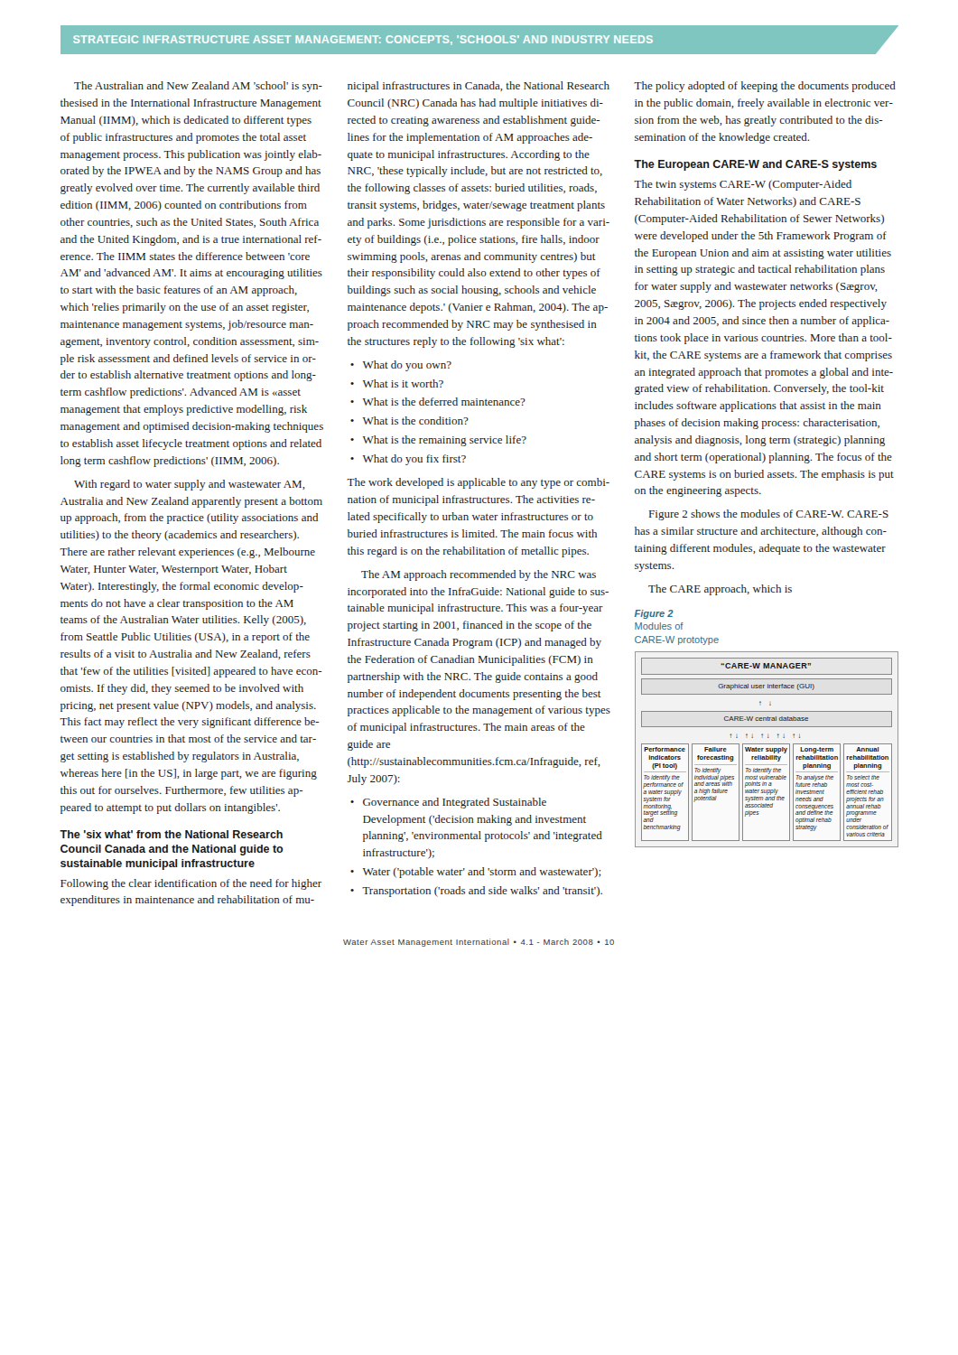Strategic infrastructure asset management: concepts, 'schools' and industry needs
The Australian and New Zealand AM 'school' is synthesised in the International Infrastructure Management Manual (IIMM), which is dedicated to different types of public infrastructures and promotes the total asset management process. This publication was jointly elaborated by the IPWEA and by the NAMS Group and has greatly evolved over time. The currently available third edition (IIMM, 2006) counted on contributions from other countries, such as the United States, South Africa and the United Kingdom, and is a true international reference. The IIMM states the difference between 'core AM' and 'advanced AM'. It aims at encouraging utilities to start with the basic features of an AM approach, which 'relies primarily on the use of an asset register, maintenance management systems, job/resource management, inventory control, condition assessment, simple risk assessment and defined levels of service in order to establish alternative treatment options and long-term cashflow predictions'. Advanced AM is «asset management that employs predictive modelling, risk management and optimised decision-making techniques to establish asset lifecycle treatment options and related long term cashflow predictions' (IIMM, 2006).
With regard to water supply and wastewater AM, Australia and New Zealand apparently present a bottom up approach, from the practice (utility associations and utilities) to the theory (academics and researchers). There are rather relevant experiences (e.g., Melbourne Water, Hunter Water, Westernport Water, Hobart Water). Interestingly, the formal economic developments do not have a clear transposition to the AM teams of the Australian Water utilities. Kelly (2005), from Seattle Public Utilities (USA), in a report of the results of a visit to Australia and New Zealand, refers that 'few of the utilities [visited] appeared to have economists. If they did, they seemed to be involved with pricing, net present value (NPV) models, and analysis. This fact may reflect the very significant difference between our countries in that most of the service and target setting is established by regulators in Australia, whereas here [in the US], in large part, we are figuring this out for ourselves. Furthermore, few utilities appeared to attempt to put dollars on intangibles'.
The 'six what' from the National Research Council Canada and the National guide to sustainable municipal infrastructure
Following the clear identification of the need for higher expenditures in maintenance and rehabilitation of municipal infrastructures in Canada, the National Research Council (NRC) Canada has had multiple initiatives directed to creating awareness and establishment guidelines for the implementation of AM approaches adequate to municipal infrastructures. According to the NRC, 'these typically include, but are not restricted to, the following classes of assets: buried utilities, roads, transit systems, bridges, water/sewage treatment plants and parks. Some jurisdictions are responsible for a variety of buildings (i.e., police stations, fire halls, indoor swimming pools, arenas and community centres) but their responsibility could also extend to other types of buildings such as social housing, schools and vehicle maintenance depots.' (Vanier e Rahman, 2004). The approach recommended by NRC may be synthesised in the structures reply to the following 'six what':
What do you own?
What is it worth?
What is the deferred maintenance?
What is the condition?
What is the remaining service life?
What do you fix first?
The work developed is applicable to any type or combination of municipal infrastructures. The activities related specifically to urban water infrastructures or to buried infrastructures is limited. The main focus with this regard is on the rehabilitation of metallic pipes.
The AM approach recommended by the NRC was incorporated into the InfraGuide: National guide to sustainable municipal infrastructure. This was a four-year project starting in 2001, financed in the scope of the Infrastructure Canada Program (ICP) and managed by the Federation of Canadian Municipalities (FCM) in partnership with the NRC. The guide contains a good number of independent documents presenting the best practices applicable to the management of various types of municipal infrastructures. The main areas of the guide are (http://sustainablecommunities.fcm.ca/Infraguide, ref, July 2007):
Governance and Integrated Sustainable Development ('decision making and investment planning', 'environmental protocols' and 'integrated infrastructure');
Water ('potable water' and 'storm and wastewater');
Transportation ('roads and side walks' and 'transit').
The policy adopted of keeping the documents produced in the public domain, freely available in electronic version from the web, has greatly contributed to the dissemination of the knowledge created.
The European CARE-W and CARE-S systems
The twin systems CARE-W (Computer-Aided Rehabilitation of Water Networks) and CARE-S (Computer-Aided Rehabilitation of Sewer Networks) were developed under the 5th Framework Program of the European Union and aim at assisting water utilities in setting up strategic and tactical rehabilitation plans for water supply and wastewater networks (Sægrov, 2005, Sægrov, 2006). The projects ended respectively in 2004 and 2005, and since then a number of applications took place in various countries. More than a tool-kit, the CARE systems are a framework that comprises an integrated approach that promotes a global and integrated view of rehabilitation. Conversely, the tool-kit includes software applications that assist in the main phases of decision making process: characterisation, analysis and diagnosis, long term (strategic) planning and short term (operational) planning. The focus of the CARE systems is on buried assets. The emphasis is put on the engineering aspects.
Figure 2 shows the modules of CARE-W. CARE-S has a similar structure and architecture, although containing different modules, adequate to the wastewater systems.
The CARE approach, which is
Figure 2 Modules of
CARE-W prototype
“CARE-W MANAGER”
Graphical user interface (GUI)
↑ ↓
CARE-W central database
↑↓ ↑↓ ↑↓ ↑↓ ↑↓
Performance indicators (PI tool)
To identify the performance of a water supply system for monitoring, target setting and benchmarking
Failure forecasting
To identify individual pipes and areas with a high failure potential
Water supply reliability
To identify the most vulnerable points in a water supply system and the associated pipes
Long-term rehabilitation planning
To analyse the future rehab investment needs and consequences and define the optimal rehab strategy
Annual rehabilitation planning
To select the most cost-efficient rehab projects for an annual rehab programme under consideration of various criteria
Water Asset Management International•4.1 - March 2008•10